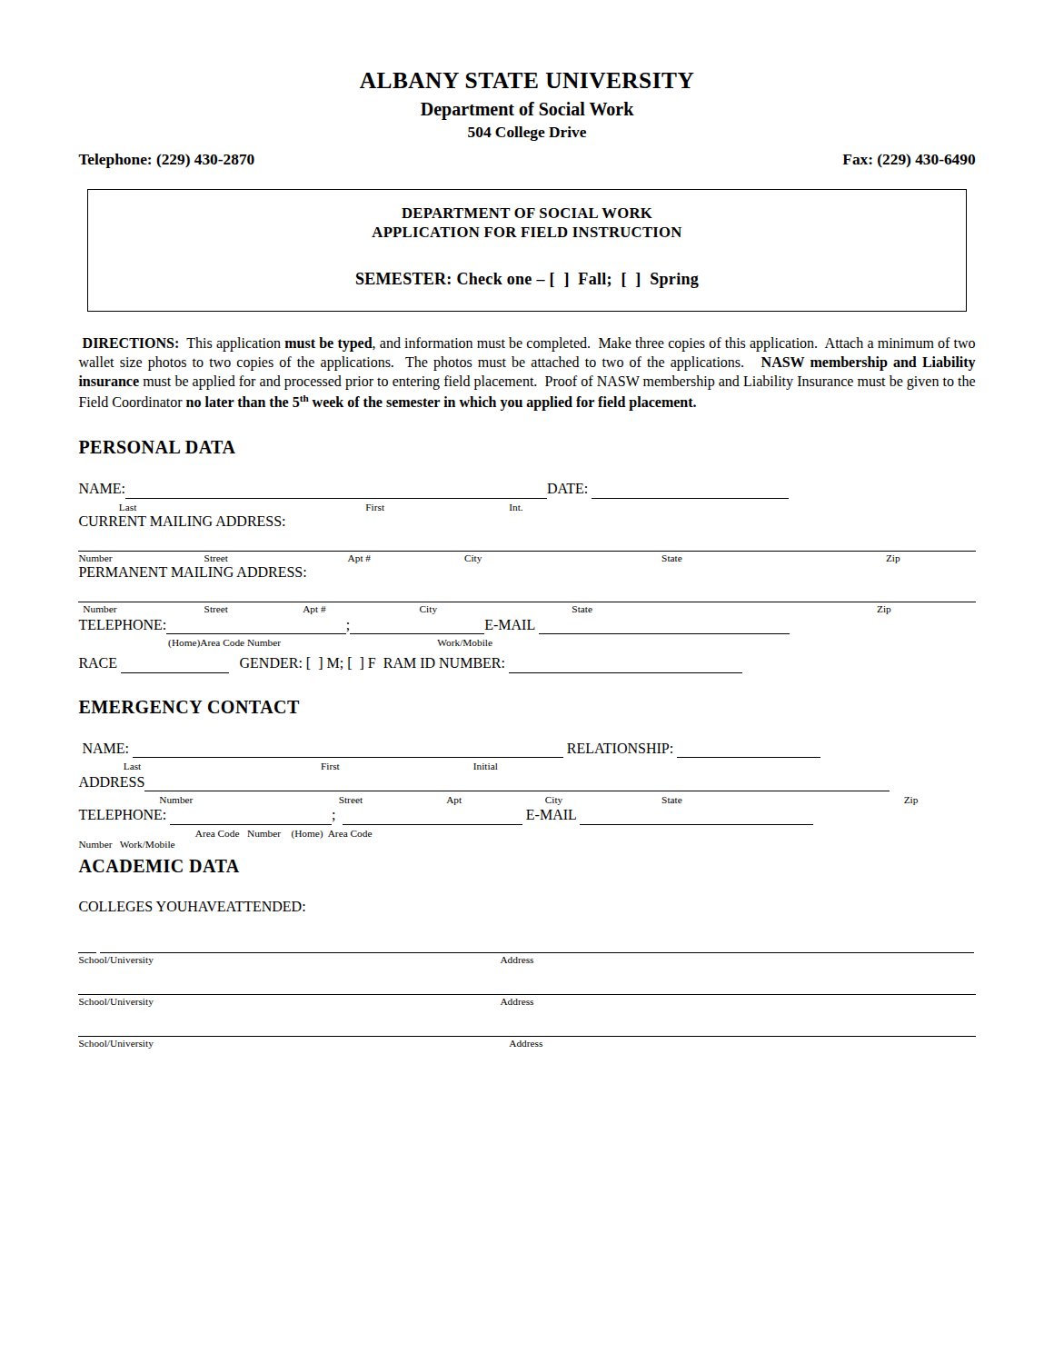ALBANY STATE UNIVERSITY
Department of Social Work
504 College Drive
Telephone: (229) 430-2870 Fax: (229) 430-6490
DEPARTMENT OF SOCIAL WORK
APPLICATION FOR FIELD INSTRUCTION
SEMESTER: Check one – [ ] Fall; [ ] Spring
DIRECTIONS: This application must be typed, and information must be completed. Make three copies of this application. Attach a minimum of two wallet size photos to two copies of the applications. The photos must be attached to two of the applications. NASW membership and Liability insurance must be applied for and processed prior to entering field placement. Proof of NASW membership and Liability Insurance must be given to the Field Coordinator no later than the 5th week of the semester in which you applied for field placement.
PERSONAL DATA
NAME: DATE:
Last First Int.
CURRENT MAILING ADDRESS:
Number Street Apt # City State Zip
PERMANENT MAILING ADDRESS:
Number Street Apt # City State Zip
TELEPHONE: ; E-MAIL
(Home)Area Code Number Work/Mobile
RACE GENDER: [ ] M; [ ] F RAM ID NUMBER:
EMERGENCY CONTACT
NAME: RELATIONSHIP:
Last First Initial
ADDRESS
Number Street Apt City State Zip
TELEPHONE: ; E-MAIL
Area Code Number (Home) Area Code Number Work/Mobile
ACADEMIC DATA
COLLEGES YOUHAVEATTENDED:
School/University Address
School/University Address
School/University Address